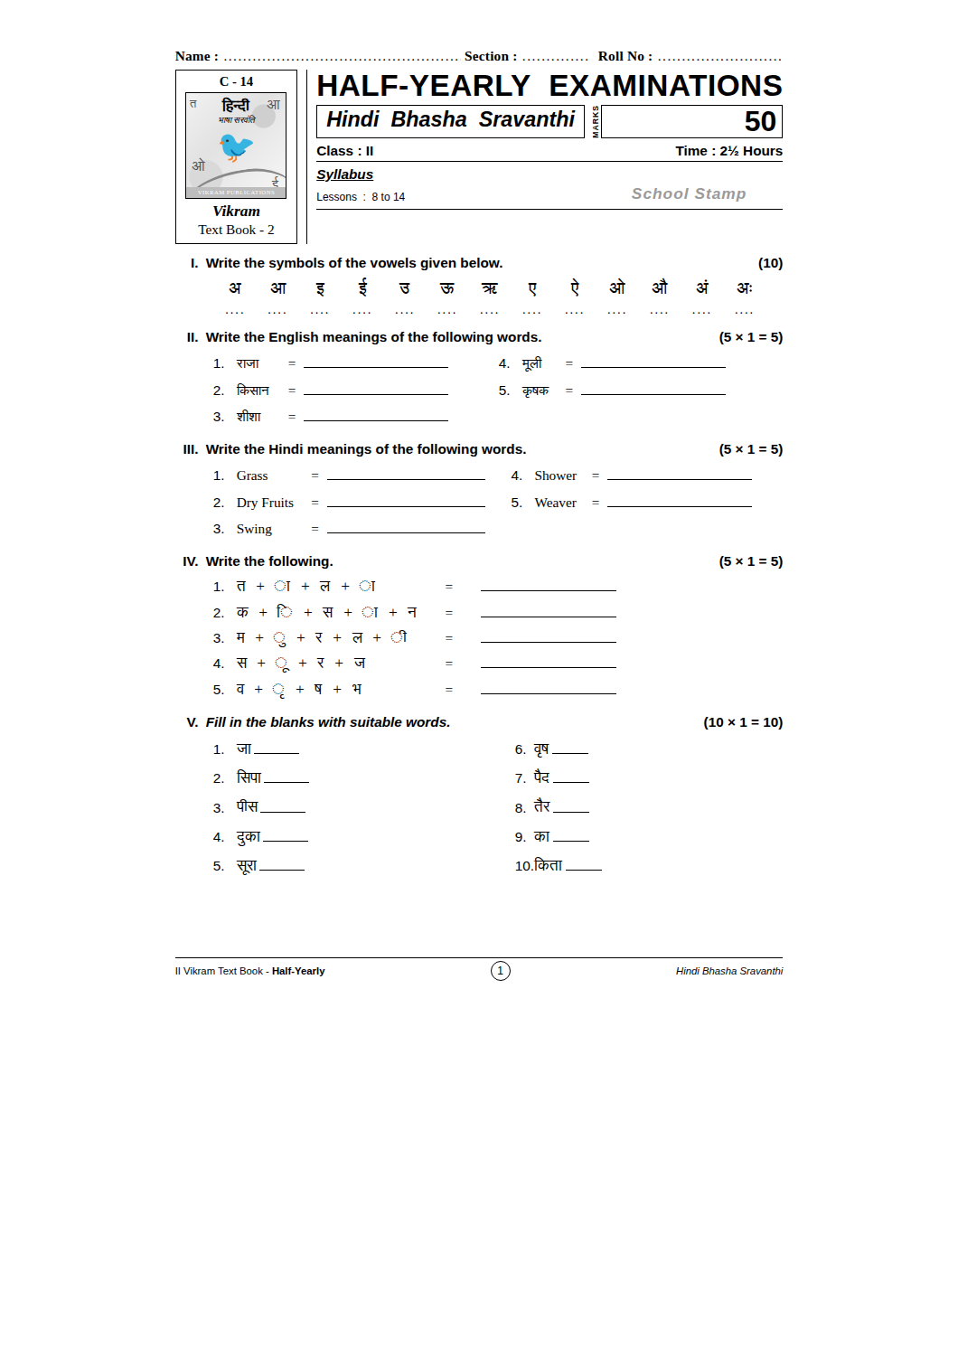Name : ............................................................................... Section : .............. Roll No : ..........................
C - 14
त आ ओ ई
हिन्दी
भाषा सरवंति
🐦
VIKRAM PUBLICATIONS
Vikram
Text Book - 2
HALF-YEARLY EXAMINATIONS
Hindi Bhasha Sravanthi
MARKS
50
Class : II Time : 2½ Hours
Syllabus
Lessons : 8 to 14
School Stamp
I.
Write the symbols of the vowels given below.
(10)
| अ | आ | इ | ई | उ | ऊ | ऋ | ए | ऐ | ओ | औ | अं | अः |
| .... | .... | .... | .... | .... | .... | .... | .... | .... | .... | .... | .... | .... |
II.
Write the English meanings of the following words.
(5 × 1 = 5)
| 1. | राजा | = | | 4. | मूली | = | |
| 2. | किसान | = | | 5. | कृषक | = | |
| 3. | शीशा | = | | | | | |
III.
Write the Hindi meanings of the following words.
(5 × 1 = 5)
| 1. | Grass | = | | 4. | Shower | = | |
| 2. | Dry Fruits | = | | 5. | Weaver | = | |
| 3. | Swing | = | | | | | |
IV.
Write the following.
(5 × 1 = 5)
| 1. | त + ा + ल + ा | = | |
| 2. | क + ि + स + ा + न | = | |
| 3. | म + ु + र + ल + ी | = | |
| 4. | स + ू + र + ज | = | |
| 5. | व + ृ + ष + भ | = | |
V.
Fill in the blanks with suitable words.
(10 × 1 = 10)
| 1. | जा | 6. | वृष |
| 2. | सिपा | 7. | पैद |
| 3. | पीस | 8. | तैर |
| 4. | दुका | 9. | का |
| 5. | सूरा | 10. | किता |
II Vikram Text Book - Half-Yearly
1
Hindi Bhasha Sravanthi